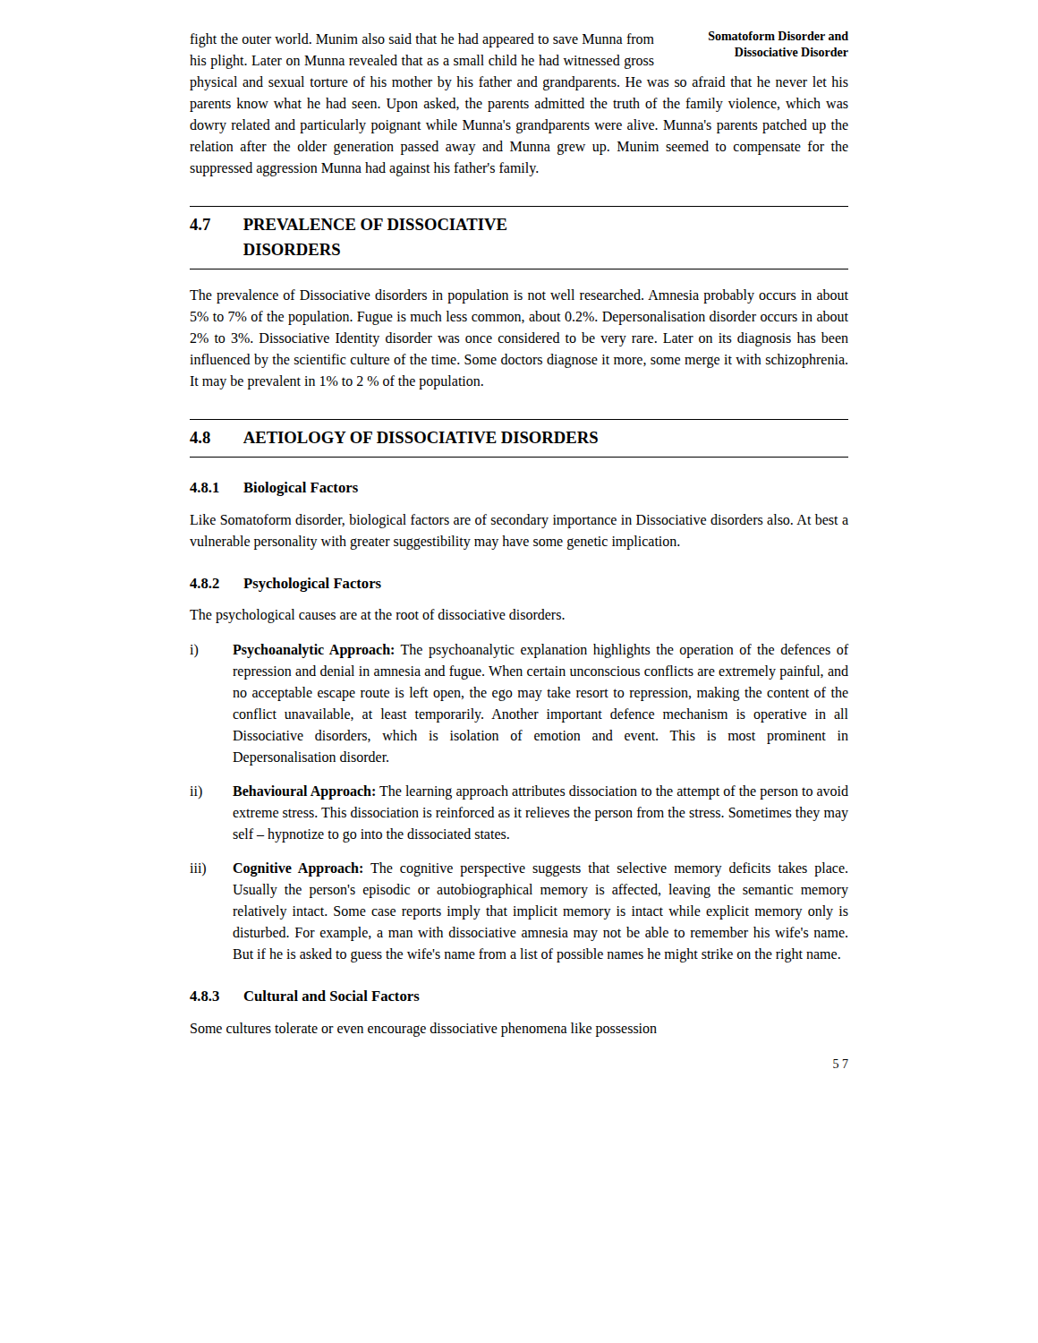Somatoform Disorder and
Dissociative Disorder
fight the outer world. Munim also said that he had appeared to save Munna from his plight. Later on Munna revealed that as a small child he had witnessed gross physical and sexual torture of his mother by his father and grandparents. He was so afraid that he never let his parents know what he had seen. Upon asked, the parents admitted the truth of the family violence, which was dowry related and particularly poignant while Munna's grandparents were alive. Munna's parents patched up the relation after the older generation passed away and Munna grew up. Munim seemed to compensate for the suppressed aggression Munna had against his father's family.
4.7 Prevalence of Dissociative
Disorders
The prevalence of Dissociative disorders in population is not well researched. Amnesia probably occurs in about 5% to 7% of the population. Fugue is much less common, about 0.2%. Depersonalisation disorder occurs in about 2% to 3%. Dissociative Identity disorder was once considered to be very rare. Later on its diagnosis has been influenced by the scientific culture of the time. Some doctors diagnose it more, some merge it with schizophrenia. It may be prevalent in 1% to 2 % of the population.
4.8 Aetiology of Dissociative Disorders
4.8.1 Biological Factors
Like Somatoform disorder, biological factors are of secondary importance in Dissociative disorders also. At best a vulnerable personality with greater suggestibility may have some genetic implication.
4.8.2 Psychological Factors
The psychological causes are at the root of dissociative disorders.
i) Psychoanalytic Approach: The psychoanalytic explanation highlights the operation of the defences of repression and denial in amnesia and fugue. When certain unconscious conflicts are extremely painful, and no acceptable escape route is left open, the ego may take resort to repression, making the content of the conflict unavailable, at least temporarily. Another important defence mechanism is operative in all Dissociative disorders, which is isolation of emotion and event. This is most prominent in Depersonalisation disorder.
ii) Behavioural Approach: The learning approach attributes dissociation to the attempt of the person to avoid extreme stress. This dissociation is reinforced as it relieves the person from the stress. Sometimes they may self – hypnotize to go into the dissociated states.
iii) Cognitive Approach: The cognitive perspective suggests that selective memory deficits takes place. Usually the person's episodic or autobiographical memory is affected, leaving the semantic memory relatively intact. Some case reports imply that implicit memory is intact while explicit memory only is disturbed. For example, a man with dissociative amnesia may not be able to remember his wife's name. But if he is asked to guess the wife's name from a list of possible names he might strike on the right name.
4.8.3 Cultural and Social Factors
Some cultures tolerate or even encourage dissociative phenomena like possession
5 7